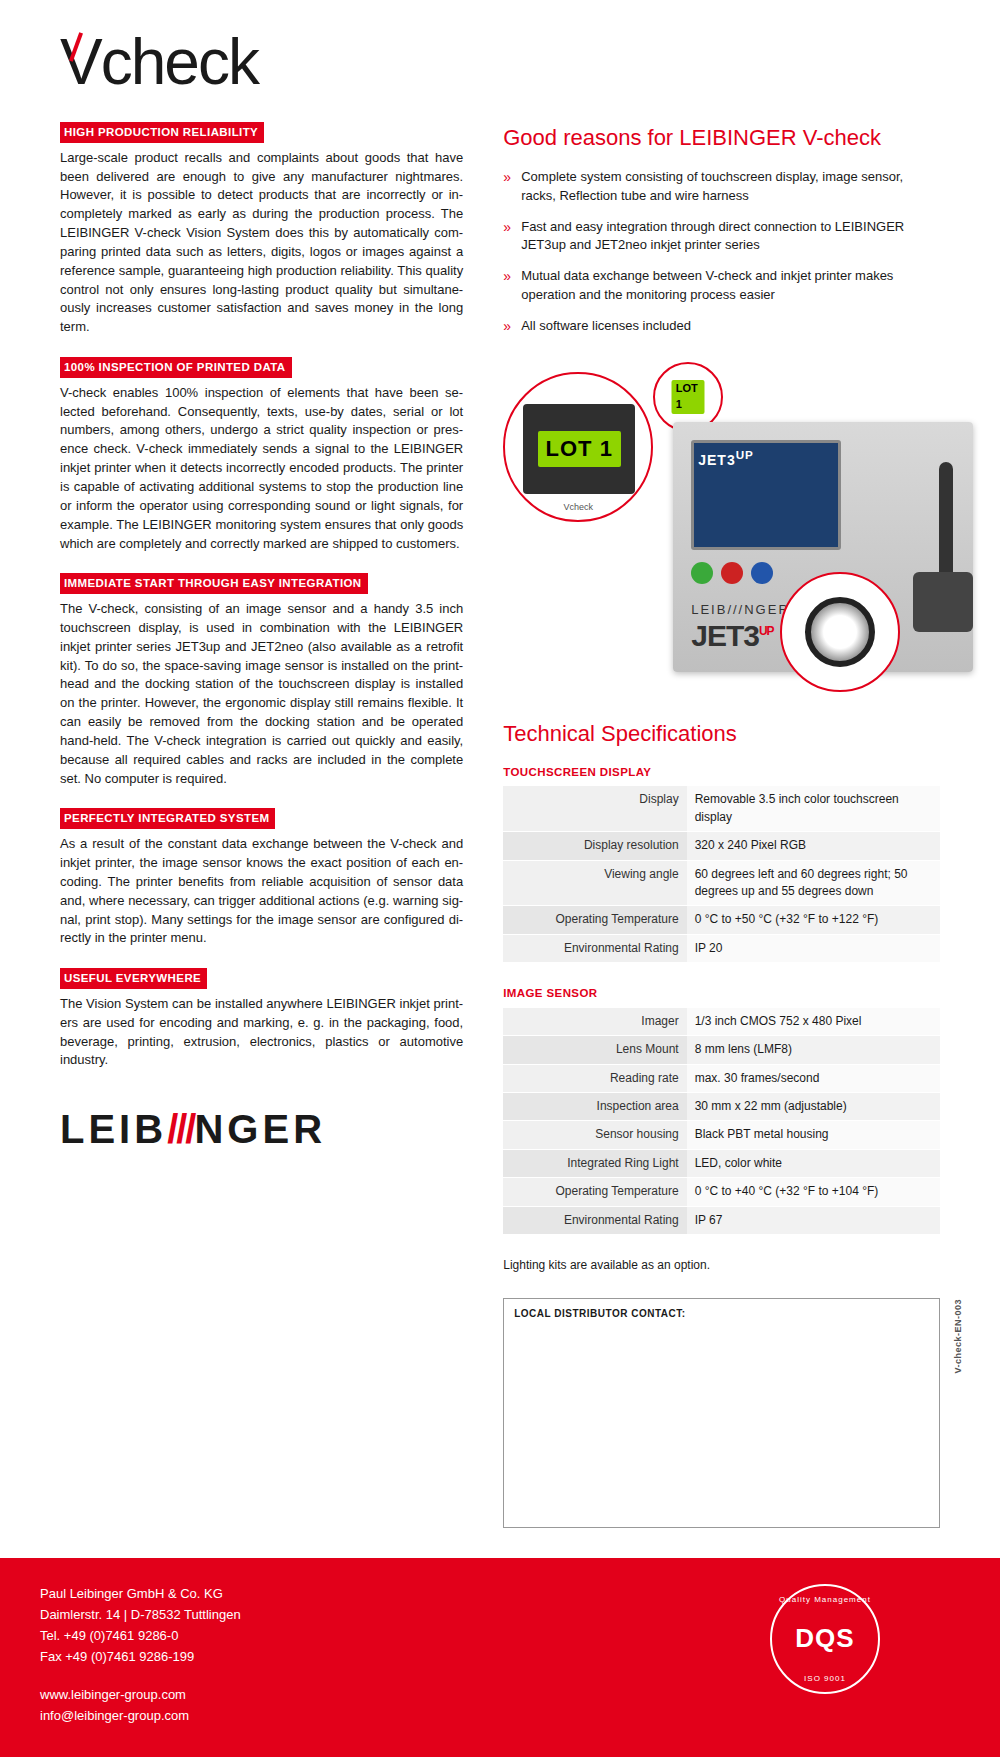Vcheck
High production reliability
Large-scale product recalls and complaints about goods that have been delivered are enough to give any manufacturer nightmares. However, it is possible to detect products that are incorrectly or incompletely marked as early as during the production process. The LEIBINGER V-check Vision System does this by automatically comparing printed data such as letters, digits, logos or images against a reference sample, guaranteeing high production reliability. This quality control not only ensures long-lasting product quality but simultaneously increases customer satisfaction and saves money in the long term.
100% inspection of printed data
V-check enables 100% inspection of elements that have been selected beforehand. Consequently, texts, use-by dates, serial or lot numbers, among others, undergo a strict quality inspection or presence check. V-check immediately sends a signal to the LEIBINGER inkjet printer when it detects incorrectly encoded products. The printer is capable of activating additional systems to stop the production line or inform the operator using corresponding sound or light signals, for example. The LEIBINGER monitoring system ensures that only goods which are completely and correctly marked are shipped to customers.
Immediate start through easy integration
The V-check, consisting of an image sensor and a handy 3.5 inch touchscreen display, is used in combination with the LEIBINGER inkjet printer series JET3up and JET2neo (also available as a retrofit kit). To do so, the space-saving image sensor is installed on the printhead and the docking station of the touchscreen display is installed on the printer. However, the ergonomic display still remains flexible. It can easily be removed from the docking station and be operated hand-held. The V-check integration is carried out quickly and easily, because all required cables and racks are included in the complete set. No computer is required.
Perfectly integrated system
As a result of the constant data exchange between the V-check and inkjet printer, the image sensor knows the exact position of each encoding. The printer benefits from reliable acquisition of sensor data and, where necessary, can trigger additional actions (e.g. warning signal, print stop). Many settings for the image sensor are configured directly in the printer menu.
Useful everywhere
The Vision System can be installed anywhere LEIBINGER inkjet printers are used for encoding and marking, e. g. in the packaging, food, beverage, printing, extrusion, electronics, plastics or automotive industry.
LEIB///NGER
Good reasons for LEIBINGER V-check
Complete system consisting of touchscreen display, image sensor, racks, Reflection tube and wire harness
Fast and easy integration through direct connection to LEIBINGER JET3up and JET2neo inkjet printer series
Mutual data exchange between V-check and inkjet printer makes operation and the monitoring process easier
All software licenses included
LOT 1
Vcheck
LOT 1
JET3UP
LEIB///NGER
JET3UP
Technical Specifications
Touchscreen display
| Display | Removable 3.5 inch color touchscreen display |
| Display resolution | 320 x 240 Pixel RGB |
| Viewing angle | 60 degrees left and 60 degrees right; 50 degrees up and 55 degrees down |
| Operating Temperature | 0 °C to +50 °C (+32 °F to +122 °F) |
| Environmental Rating | IP 20 |
Image sensor
| Imager | 1/3 inch CMOS 752 x 480 Pixel |
| Lens Mount | 8 mm lens (LMF8) |
| Reading rate | max. 30 frames/second |
| Inspection area | 30 mm x 22 mm (adjustable) |
| Sensor housing | Black PBT metal housing |
| Integrated Ring Light | LED, color white |
| Operating Temperature | 0 °C to +40 °C (+32 °F to +104 °F) |
| Environmental Rating | IP 67 |
Lighting kits are available as an option.
LOCAL DISTRIBUTOR CONTACT: V-check-EN-003
Paul Leibinger GmbH & Co. KG
Daimlerstr. 14 | D-78532 Tuttlingen
Tel. +49 (0)7461 9286-0
Fax +49 (0)7461 9286-199
www.leibinger-group.com
info@leibinger-group.com
Quality Management DQS ISO 9001